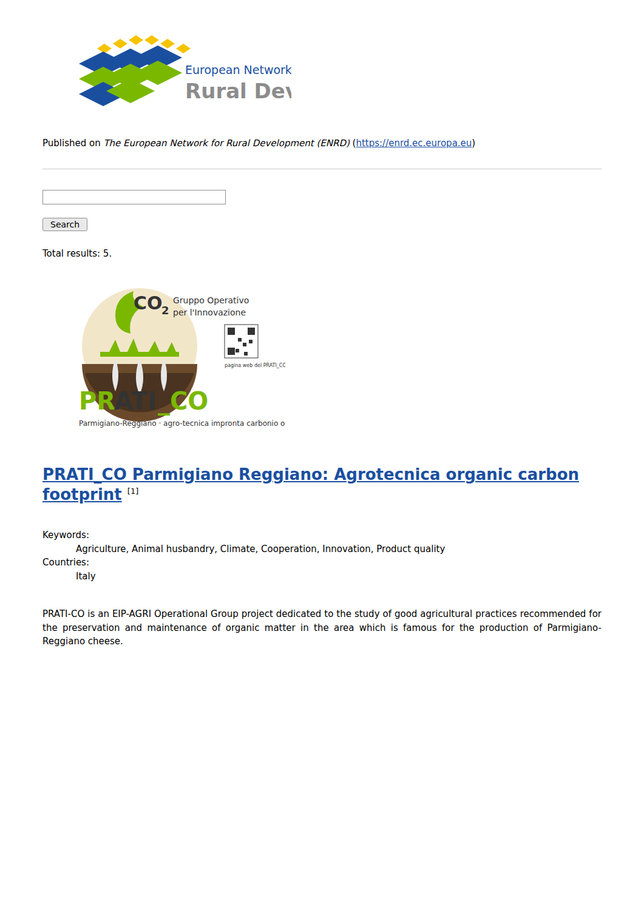European Network for Rural Development
Published on The European Network for Rural Development (ENRD) (https://enrd.ec.europa.eu)
Search
Total results: 5.
CO 2 Gruppo Operativo per l'Innovazione pagina web del PRATI_CO PR ATI _CO Parmigiano-Reggiano · agro-tecnica impronta carbonio organico
PRATI_CO Parmigiano Reggiano: Agrotecnica organic carbon footprint [1]
Keywords:
Agriculture, Animal husbandry, Climate, Cooperation, Innovation, Product quality
Countries:
Italy
PRATI-CO is an EIP-AGRI Operational Group project dedicated to the study of good agricultural practices recommended for the preservation and maintenance of organic matter in the area which is famous for the production of Parmigiano-Reggiano cheese.